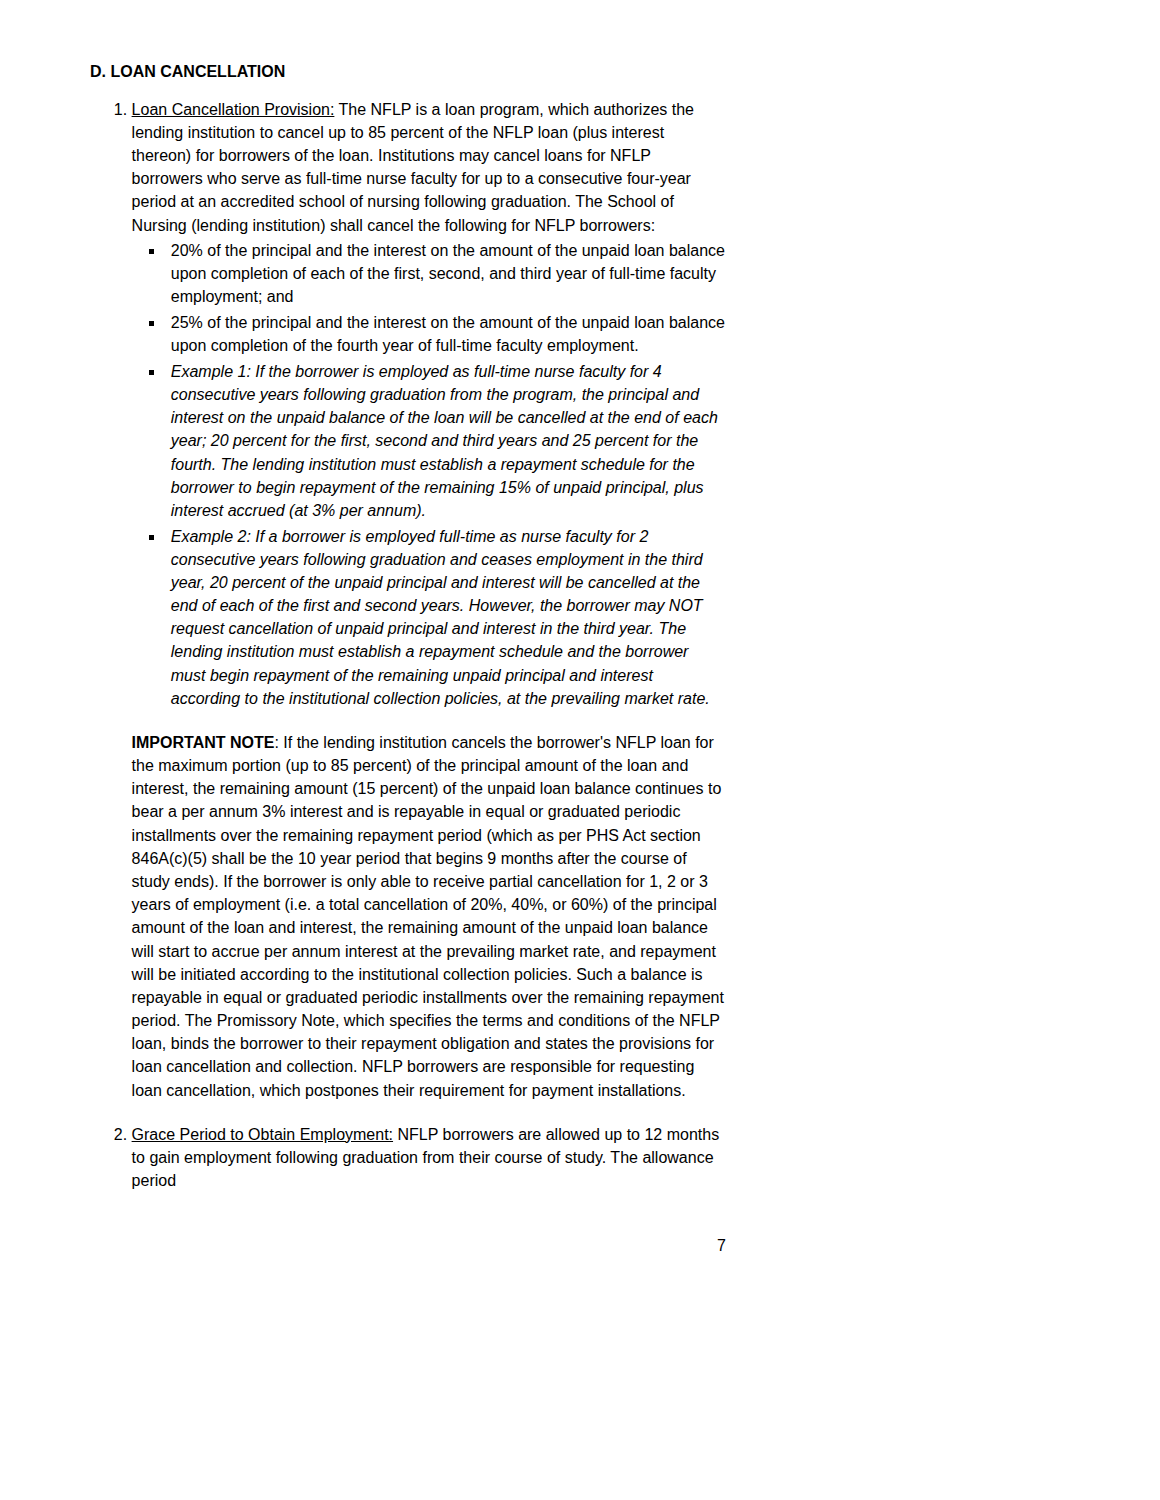D. LOAN CANCELLATION
Loan Cancellation Provision: The NFLP is a loan program, which authorizes the lending institution to cancel up to 85 percent of the NFLP loan (plus interest thereon) for borrowers of the loan. Institutions may cancel loans for NFLP borrowers who serve as full-time nurse faculty for up to a consecutive four-year period at an accredited school of nursing following graduation. The School of Nursing (lending institution) shall cancel the following for NFLP borrowers:
20% of the principal and the interest on the amount of the unpaid loan balance upon completion of each of the first, second, and third year of full-time faculty employment; and
25% of the principal and the interest on the amount of the unpaid loan balance upon completion of the fourth year of full-time faculty employment.
Example 1: If the borrower is employed as full-time nurse faculty for 4 consecutive years following graduation from the program, the principal and interest on the unpaid balance of the loan will be cancelled at the end of each year; 20 percent for the first, second and third years and 25 percent for the fourth. The lending institution must establish a repayment schedule for the borrower to begin repayment of the remaining 15% of unpaid principal, plus interest accrued (at 3% per annum).
Example 2: If a borrower is employed full-time as nurse faculty for 2 consecutive years following graduation and ceases employment in the third year, 20 percent of the unpaid principal and interest will be cancelled at the end of each of the first and second years. However, the borrower may NOT request cancellation of unpaid principal and interest in the third year. The lending institution must establish a repayment schedule and the borrower must begin repayment of the remaining unpaid principal and interest according to the institutional collection policies, at the prevailing market rate.
IMPORTANT NOTE: If the lending institution cancels the borrower's NFLP loan for the maximum portion (up to 85 percent) of the principal amount of the loan and interest, the remaining amount (15 percent) of the unpaid loan balance continues to bear a per annum 3% interest and is repayable in equal or graduated periodic installments over the remaining repayment period (which as per PHS Act section 846A(c)(5) shall be the 10 year period that begins 9 months after the course of study ends). If the borrower is only able to receive partial cancellation for 1, 2 or 3 years of employment (i.e. a total cancellation of 20%, 40%, or 60%) of the principal amount of the loan and interest, the remaining amount of the unpaid loan balance will start to accrue per annum interest at the prevailing market rate, and repayment will be initiated according to the institutional collection policies. Such a balance is repayable in equal or graduated periodic installments over the remaining repayment period. The Promissory Note, which specifies the terms and conditions of the NFLP loan, binds the borrower to their repayment obligation and states the provisions for loan cancellation and collection. NFLP borrowers are responsible for requesting loan cancellation, which postpones their requirement for payment installations.
Grace Period to Obtain Employment: NFLP borrowers are allowed up to 12 months to gain employment following graduation from their course of study. The allowance period
7